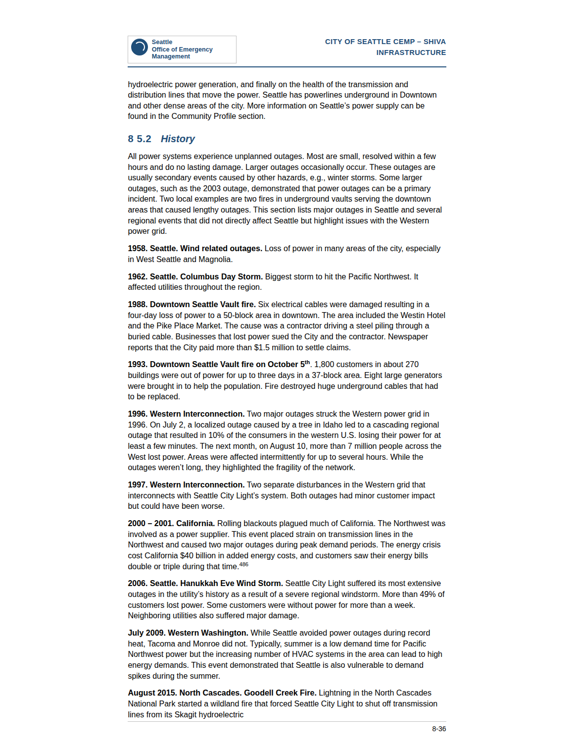Seattle Office of Emergency Management
City of Seattle CEMP – SHIVA Infrastructure
hydroelectric power generation, and finally on the health of the transmission and distribution lines that move the power. Seattle has powerlines underground in Downtown and other dense areas of the city. More information on Seattle’s power supply can be found in the Community Profile section.
8 5.2 History
All power systems experience unplanned outages. Most are small, resolved within a few hours and do no lasting damage. Larger outages occasionally occur. These outages are usually secondary events caused by other hazards, e.g., winter storms. Some larger outages, such as the 2003 outage, demonstrated that power outages can be a primary incident. Two local examples are two fires in underground vaults serving the downtown areas that caused lengthy outages. This section lists major outages in Seattle and several regional events that did not directly affect Seattle but highlight issues with the Western power grid.
1958. Seattle. Wind related outages. Loss of power in many areas of the city, especially in West Seattle and Magnolia.
1962. Seattle. Columbus Day Storm. Biggest storm to hit the Pacific Northwest. It affected utilities throughout the region.
1988. Downtown Seattle Vault fire. Six electrical cables were damaged resulting in a four-day loss of power to a 50-block area in downtown. The area included the Westin Hotel and the Pike Place Market. The cause was a contractor driving a steel piling through a buried cable. Businesses that lost power sued the City and the contractor. Newspaper reports that the City paid more than $1.5 million to settle claims.
1993. Downtown Seattle Vault fire on October 5th. 1,800 customers in about 270 buildings were out of power for up to three days in a 37-block area. Eight large generators were brought in to help the population. Fire destroyed huge underground cables that had to be replaced.
1996. Western Interconnection. Two major outages struck the Western power grid in 1996. On July 2, a localized outage caused by a tree in Idaho led to a cascading regional outage that resulted in 10% of the consumers in the western U.S. losing their power for at least a few minutes. The next month, on August 10, more than 7 million people across the West lost power. Areas were affected intermittently for up to several hours. While the outages weren’t long, they highlighted the fragility of the network.
1997. Western Interconnection. Two separate disturbances in the Western grid that interconnects with Seattle City Light’s system. Both outages had minor customer impact but could have been worse.
2000 – 2001. California. Rolling blackouts plagued much of California. The Northwest was involved as a power supplier. This event placed strain on transmission lines in the Northwest and caused two major outages during peak demand periods. The energy crisis cost California $40 billion in added energy costs, and customers saw their energy bills double or triple during that time.486
2006. Seattle. Hanukkah Eve Wind Storm. Seattle City Light suffered its most extensive outages in the utility’s history as a result of a severe regional windstorm. More than 49% of customers lost power. Some customers were without power for more than a week. Neighboring utilities also suffered major damage.
July 2009. Western Washington. While Seattle avoided power outages during record heat, Tacoma and Monroe did not. Typically, summer is a low demand time for Pacific Northwest power but the increasing number of HVAC systems in the area can lead to high energy demands. This event demonstrated that Seattle is also vulnerable to demand spikes during the summer.
August 2015. North Cascades. Goodell Creek Fire. Lightning in the North Cascades National Park started a wildland fire that forced Seattle City Light to shut off transmission lines from its Skagit hydroelectric
8-36